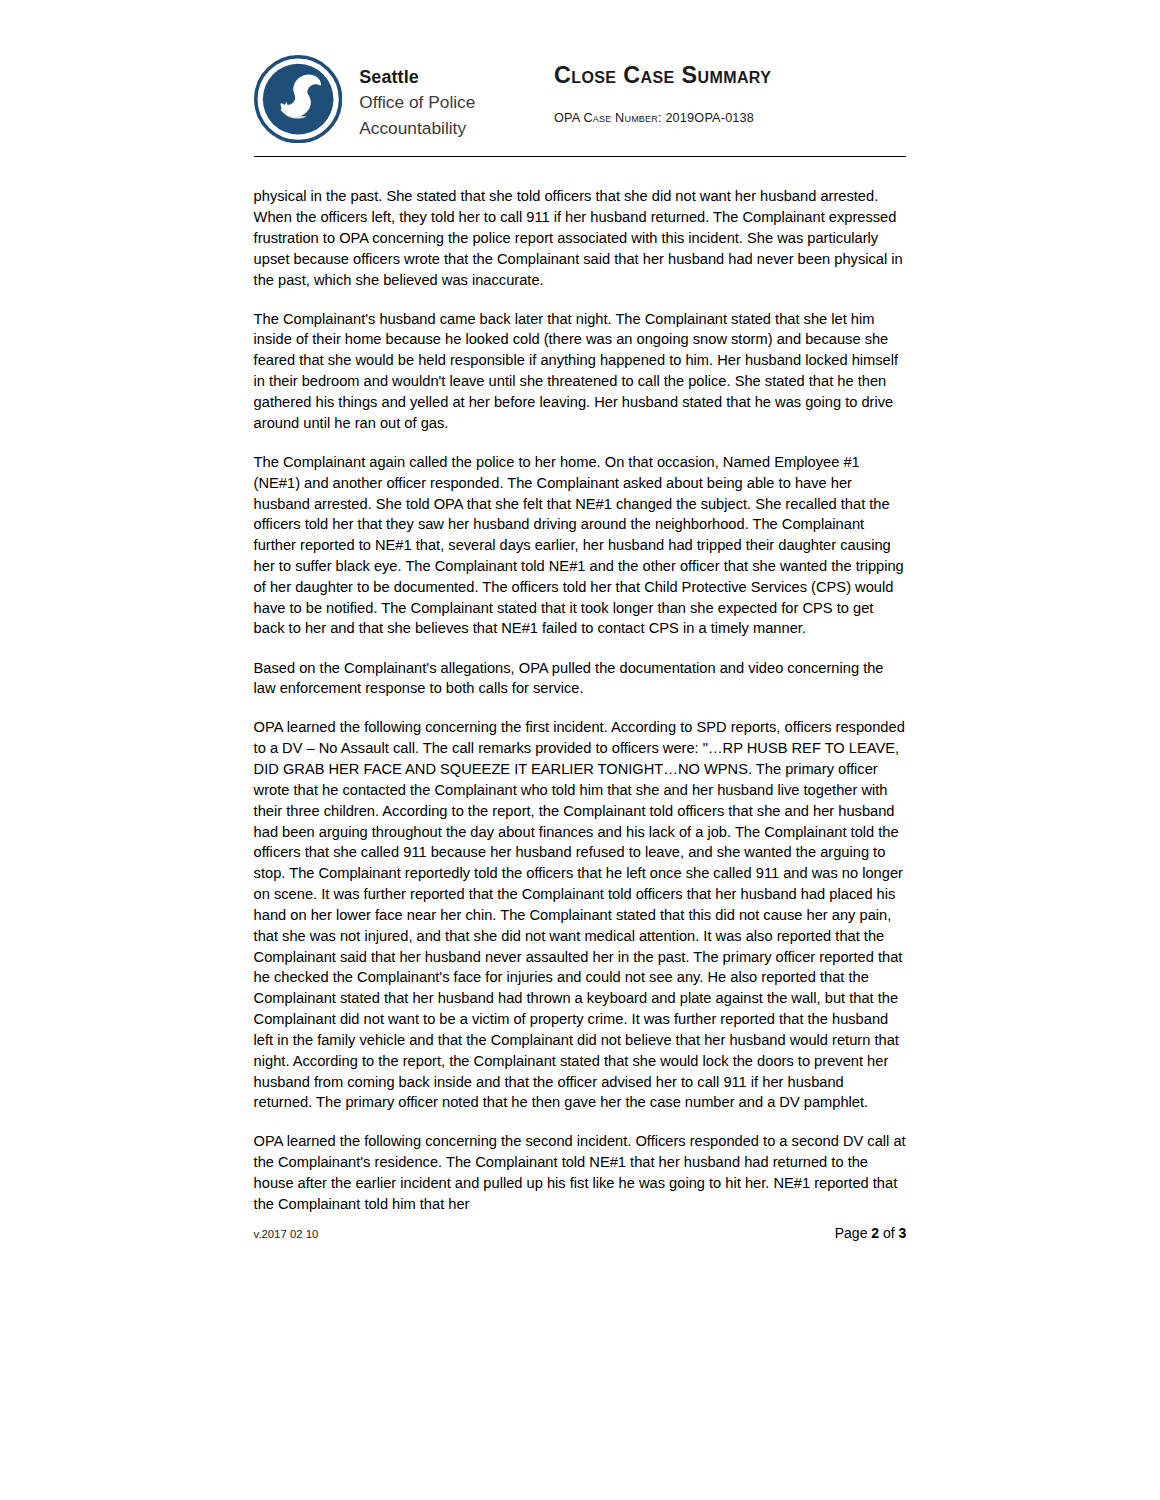Seattle
Office of Police
Accountability
Close Case Summary
OPA Case Number: 2019OPA-0138
physical in the past. She stated that she told officers that she did not want her husband arrested. When the officers left, they told her to call 911 if her husband returned. The Complainant expressed frustration to OPA concerning the police report associated with this incident. She was particularly upset because officers wrote that the Complainant said that her husband had never been physical in the past, which she believed was inaccurate.
The Complainant's husband came back later that night. The Complainant stated that she let him inside of their home because he looked cold (there was an ongoing snow storm) and because she feared that she would be held responsible if anything happened to him. Her husband locked himself in their bedroom and wouldn't leave until she threatened to call the police. She stated that he then gathered his things and yelled at her before leaving. Her husband stated that he was going to drive around until he ran out of gas.
The Complainant again called the police to her home. On that occasion, Named Employee #1 (NE#1) and another officer responded. The Complainant asked about being able to have her husband arrested. She told OPA that she felt that NE#1 changed the subject. She recalled that the officers told her that they saw her husband driving around the neighborhood. The Complainant further reported to NE#1 that, several days earlier, her husband had tripped their daughter causing her to suffer black eye. The Complainant told NE#1 and the other officer that she wanted the tripping of her daughter to be documented. The officers told her that Child Protective Services (CPS) would have to be notified. The Complainant stated that it took longer than she expected for CPS to get back to her and that she believes that NE#1 failed to contact CPS in a timely manner.
Based on the Complainant's allegations, OPA pulled the documentation and video concerning the law enforcement response to both calls for service.
OPA learned the following concerning the first incident. According to SPD reports, officers responded to a DV – No Assault call. The call remarks provided to officers were: "…RP HUSB REF TO LEAVE, DID GRAB HER FACE AND SQUEEZE IT EARLIER TONIGHT…NO WPNS. The primary officer wrote that he contacted the Complainant who told him that she and her husband live together with their three children. According to the report, the Complainant told officers that she and her husband had been arguing throughout the day about finances and his lack of a job. The Complainant told the officers that she called 911 because her husband refused to leave, and she wanted the arguing to stop. The Complainant reportedly told the officers that he left once she called 911 and was no longer on scene. It was further reported that the Complainant told officers that her husband had placed his hand on her lower face near her chin. The Complainant stated that this did not cause her any pain, that she was not injured, and that she did not want medical attention. It was also reported that the Complainant said that her husband never assaulted her in the past. The primary officer reported that he checked the Complainant's face for injuries and could not see any. He also reported that the Complainant stated that her husband had thrown a keyboard and plate against the wall, but that the Complainant did not want to be a victim of property crime. It was further reported that the husband left in the family vehicle and that the Complainant did not believe that her husband would return that night. According to the report, the Complainant stated that she would lock the doors to prevent her husband from coming back inside and that the officer advised her to call 911 if her husband returned. The primary officer noted that he then gave her the case number and a DV pamphlet.
OPA learned the following concerning the second incident. Officers responded to a second DV call at the Complainant's residence. The Complainant told NE#1 that her husband had returned to the house after the earlier incident and pulled up his fist like he was going to hit her. NE#1 reported that the Complainant told him that her
v.2017 02 10
Page 2 of 3